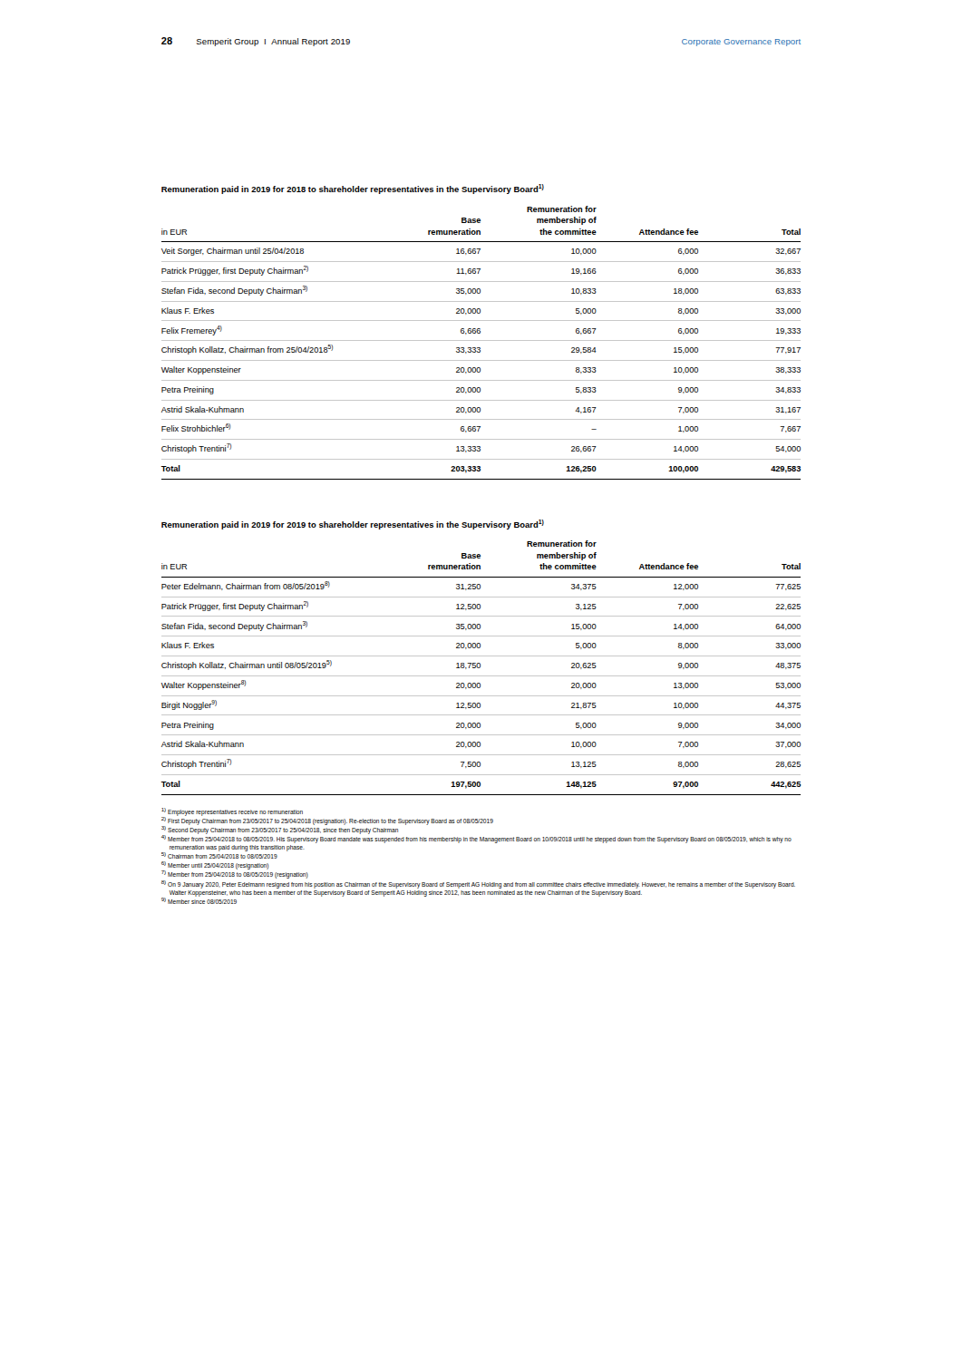28 Semperit Group I Annual Report 2019 Corporate Governance Report
Remuneration paid in 2019 for 2018 to shareholder representatives in the Supervisory Board1)
| | | Remuneration for | | |
| --- | --- | --- | --- | --- |
| | Base | membership of | | |
| in EUR | remuneration | the committee | Attendance fee | Total |
| Veit Sorger, Chairman until 25/04/2018 | 16,667 | 10,000 | 6,000 | 32,667 |
| Patrick Prügger, first Deputy Chairman 2) | 11,667 | 19,166 | 6,000 | 36,833 |
| Stefan Fida, second Deputy Chairman 3) | 35,000 | 10,833 | 18,000 | 63,833 |
| Klaus F. Erkes | 20,000 | 5,000 | 8,000 | 33,000 |
| Felix Fremerey 4) | 6,666 | 6,667 | 6,000 | 19,333 |
| Christoph Kollatz, Chairman from 25/04/2018 5) | 33,333 | 29,584 | 15,000 | 77,917 |
| Walter Koppensteiner | 20,000 | 8,333 | 10,000 | 38,333 |
| Petra Preining | 20,000 | 5,833 | 9,000 | 34,833 |
| Astrid Skala-Kuhmann | 20,000 | 4,167 | 7,000 | 31,167 |
| Felix Strohbichler 6) | 6,667 | – | 1,000 | 7,667 |
| Christoph Trentini 7) | 13,333 | 26,667 | 14,000 | 54,000 |
| Total | 203,333 | 126,250 | 100,000 | 429,583 |
Remuneration paid in 2019 for 2019 to shareholder representatives in the Supervisory Board1)
| | | Remuneration for | | |
| --- | --- | --- | --- | --- |
| | Base | membership of | | |
| in EUR | remuneration | the committee | Attendance fee | Total |
| Peter Edelmann, Chairman from 08/05/2019 8) | 31,250 | 34,375 | 12,000 | 77,625 |
| Patrick Prügger, first Deputy Chairman 2) | 12,500 | 3,125 | 7,000 | 22,625 |
| Stefan Fida, second Deputy Chairman 3) | 35,000 | 15,000 | 14,000 | 64,000 |
| Klaus F. Erkes | 20,000 | 5,000 | 8,000 | 33,000 |
| Christoph Kollatz, Chairman until 08/05/2019 5) | 18,750 | 20,625 | 9,000 | 48,375 |
| Walter Koppensteiner 8) | 20,000 | 20,000 | 13,000 | 53,000 |
| Birgit Noggler 9) | 12,500 | 21,875 | 10,000 | 44,375 |
| Petra Preining | 20,000 | 5,000 | 9,000 | 34,000 |
| Astrid Skala-Kuhmann | 20,000 | 10,000 | 7,000 | 37,000 |
| Christoph Trentini 7) | 7,500 | 13,125 | 8,000 | 28,625 |
| Total | 197,500 | 148,125 | 97,000 | 442,625 |
1) Employee representatives receive no remuneration
2) First Deputy Chairman from 23/05/2017 to 25/04/2018 (resignation). Re-election to the Supervisory Board as of 08/05/2019
3) Second Deputy Chairman from 23/05/2017 to 25/04/2018, since then Deputy Chairman
4) Member from 25/04/2018 to 08/05/2019. His Supervisory Board mandate was suspended from his membership in the Management Board on 10/09/2018 until he stepped down from the Supervisory Board on 08/05/2019, which is why no remuneration was paid during this transition phase.
5) Chairman from 25/04/2018 to 08/05/2019
6) Member until 25/04/2018 (resignation)
7) Member from 25/04/2018 to 08/05/2019 (resignation)
8) On 9 January 2020, Peter Edelmann resigned from his position as Chairman of the Supervisory Board of Semperit AG Holding and from all committee chairs effective immediately. However, he remains a member of the Supervisory Board. Walter Koppensteiner, who has been a member of the Supervisory Board of Semperit AG Holding since 2012, has been nominated as the new Chairman of the Supervisory Board.
9) Member since 08/05/2019